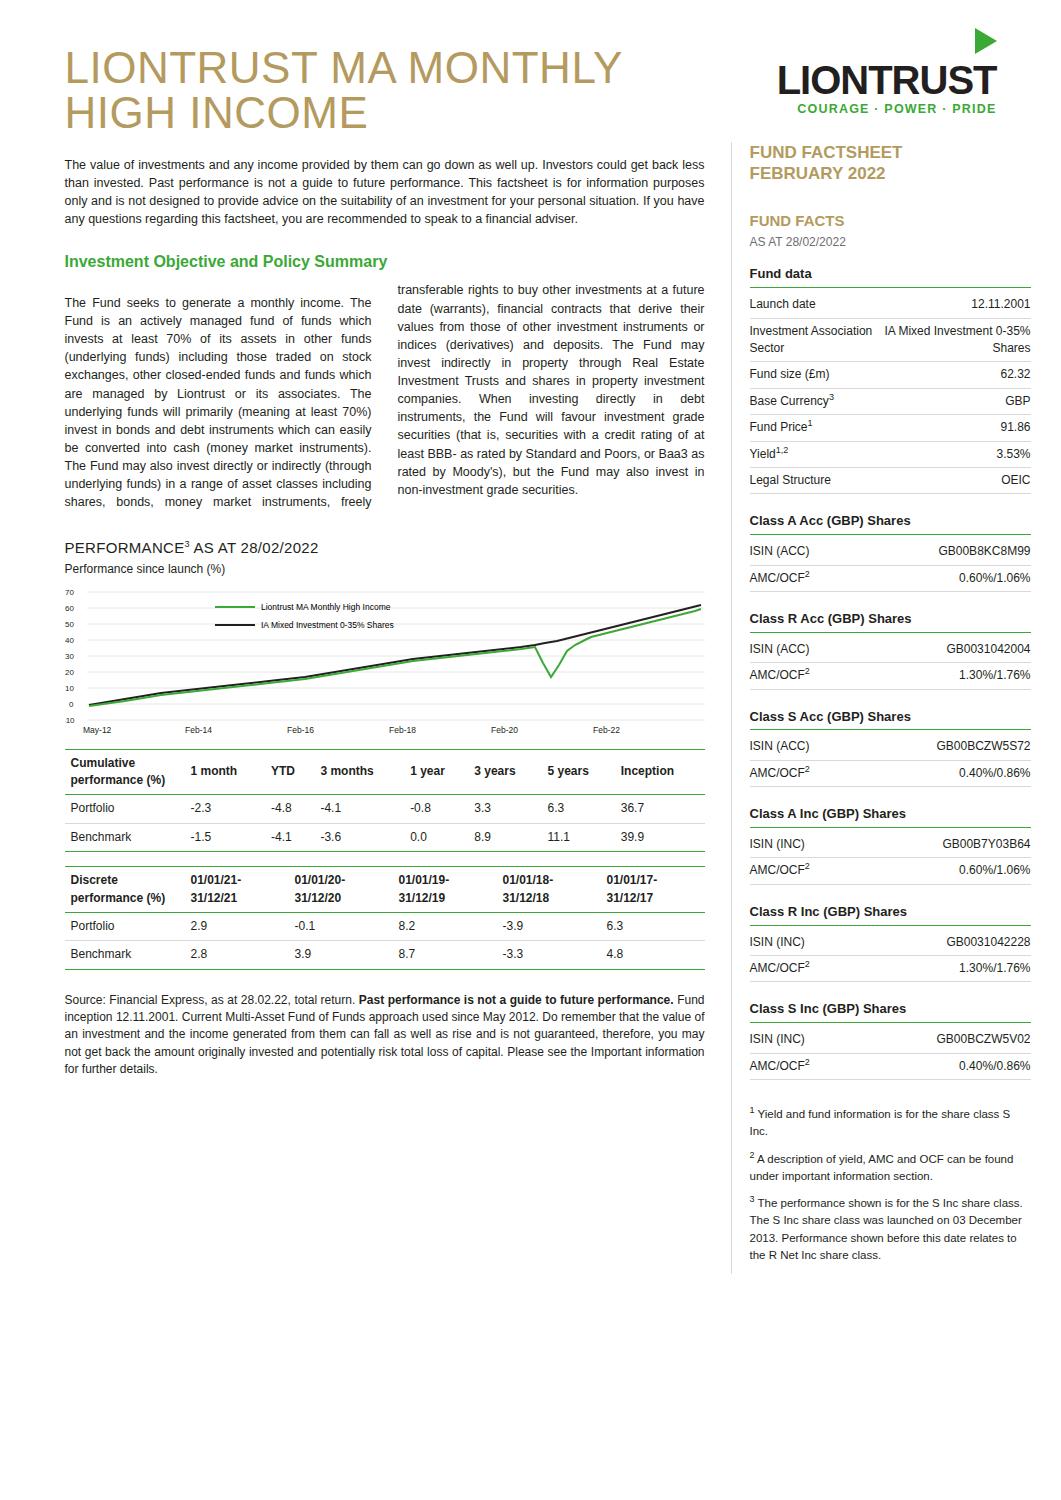Liontrust MA Monthly
High Income
LIONTRUST
COURAGE · POWER · PRIDE
The value of investments and any income provided by them can go down as well up. Investors could get back less than invested. Past performance is not a guide to future performance. This factsheet is for information purposes only and is not designed to provide advice on the suitability of an investment for your personal situation. If you have any questions regarding this factsheet, you are recommended to speak to a financial adviser.
Investment Objective and Policy Summary
The Fund seeks to generate a monthly income. The Fund is an actively managed fund of funds which invests at least 70% of its assets in other funds (underlying funds) including those traded on stock exchanges, other closed-ended funds and funds which are managed by Liontrust or its associates. The underlying funds will primarily (meaning at least 70%) invest in bonds and debt instruments which can easily be converted into cash (money market instruments). The Fund may also invest directly or indirectly (through underlying funds) in a range of asset classes including shares, bonds, money market instruments, freely transferable rights to buy other investments at a future date (warrants), financial contracts that derive their values from those of other investment instruments or indices (derivatives) and deposits. The Fund may invest indirectly in property through Real Estate Investment Trusts and shares in property investment companies. When investing directly in debt instruments, the Fund will favour investment grade securities (that is, securities with a credit rating of at least BBB- as rated by Standard and Poors, or Baa3 as rated by Moody's), but the Fund may also invest in non-investment grade securities.
PERFORMANCE3 AS AT 28/02/2022
Performance since launch (%)
70 60 50 40 30 20 10 0 -10 Liontrust MA Monthly High Income IA Mixed Investment 0-35% Shares May-12 Feb-14 Feb-16 Feb-18 Feb-20 Feb-22
| Cumulative performance (%) | 1 month | YTD | 3 months | 1 year | 3 years | 5 years | Inception |
| --- | --- | --- | --- | --- | --- | --- | --- |
| Portfolio | -2.3 | -4.8 | -4.1 | -0.8 | 3.3 | 6.3 | 36.7 |
| Benchmark | -1.5 | -4.1 | -3.6 | 0.0 | 8.9 | 11.1 | 39.9 |
| Discrete performance (%) | 01/01/21- 31/12/21 | 01/01/20- 31/12/20 | 01/01/19- 31/12/19 | 01/01/18- 31/12/18 | 01/01/17- 31/12/17 |
| --- | --- | --- | --- | --- | --- |
| Portfolio | 2.9 | -0.1 | 8.2 | -3.9 | 6.3 |
| Benchmark | 2.8 | 3.9 | 8.7 | -3.3 | 4.8 |
Source: Financial Express, as at 28.02.22, total return. Past performance is not a guide to future performance. Fund inception 12.11.2001. Current Multi-Asset Fund of Funds approach used since May 2012. Do remember that the value of an investment and the income generated from them can fall as well as rise and is not guaranteed, therefore, you may not get back the amount originally invested and potentially risk total loss of capital. Please see the Important information for further details.
FUND FACTSHEET
FEBRUARY 2022
FUND FACTS
AS AT 28/02/2022
Fund data
Launch date 12.11.2001
Investment Association
Sector IA Mixed Investment 0-35%
Shares
Fund size (£m) 62.32
Base Currency3 GBP
Fund Price191.86
Yield1,23.53%
Legal Structure OEIC
Class A Acc (GBP) Shares
ISIN (ACC) GB00B8KC8M99
AMC/OCF20.60%/1.06%
Class R Acc (GBP) Shares
ISIN (ACC) GB0031042004
AMC/OCF21.30%/1.76%
Class S Acc (GBP) Shares
ISIN (ACC) GB00BCZW5S72
AMC/OCF20.40%/0.86%
Class A Inc (GBP) Shares
ISIN (INC) GB00B7Y03B64
AMC/OCF20.60%/1.06%
Class R Inc (GBP) Shares
ISIN (INC) GB0031042228
AMC/OCF21.30%/1.76%
Class S Inc (GBP) Shares
ISIN (INC) GB00BCZW5V02
AMC/OCF20.40%/0.86%
1 Yield and fund information is for the share class S Inc.
2 A description of yield, AMC and OCF can be found under important information section.
3 The performance shown is for the S Inc share class. The S Inc share class was launched on 03 December 2013. Performance shown before this date relates to the R Net Inc share class.